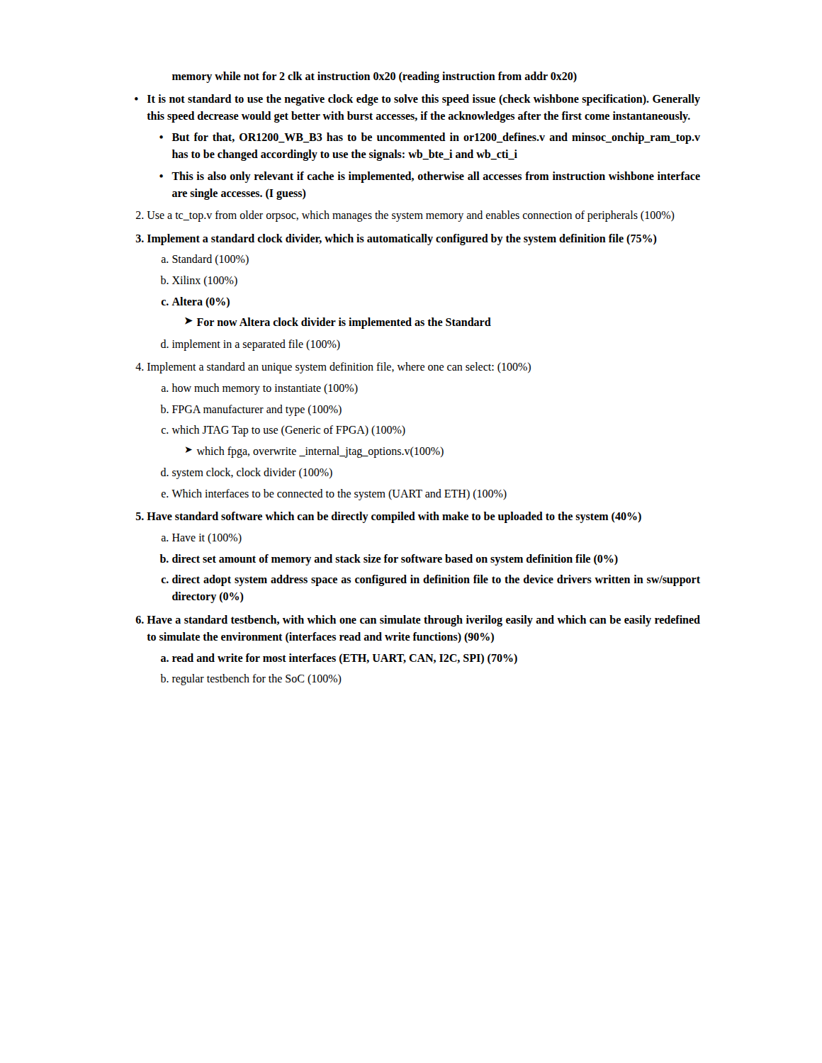memory while not for 2 clk at instruction 0x20 (reading instruction from addr 0x20)
It is not standard to use the negative clock edge to solve this speed issue (check wishbone specification). Generally this speed decrease would get better with burst accesses, if the acknowledges after the first come instantaneously.
But for that, OR1200_WB_B3 has to be uncommented in or1200_defines.v and minsoc_onchip_ram_top.v has to be changed accordingly to use the signals: wb_bte_i and wb_cti_i
This is also only relevant if cache is implemented, otherwise all accesses from instruction wishbone interface are single accesses. (I guess)
Use a tc_top.v from older orpsoc, which manages the system memory and enables connection of peripherals (100%)
Implement a standard clock divider, which is automatically configured by the system definition file (75%)
Standard (100%)
Xilinx (100%)
Altera (0%)
For now Altera clock divider is implemented as the Standard
implement in a separated file (100%)
Implement a standard an unique system definition file, where one can select: (100%)
how much memory to instantiate (100%)
FPGA manufacturer and type (100%)
which JTAG Tap to use (Generic of FPGA) (100%)
which fpga, overwrite _internal_jtag_options.v(100%)
system clock, clock divider (100%)
Which interfaces to be connected to the system (UART and ETH) (100%)
Have standard software which can be directly compiled with make to be uploaded to the system (40%)
Have it (100%)
direct set amount of memory and stack size for software based on system definition file (0%)
direct adopt system address space as configured in definition file to the device drivers written in sw/support directory (0%)
Have a standard testbench, with which one can simulate through iverilog easily and which can be easily redefined to simulate the environment (interfaces read and write functions) (90%)
read and write for most interfaces (ETH, UART, CAN, I2C, SPI) (70%)
regular testbench for the SoC (100%)